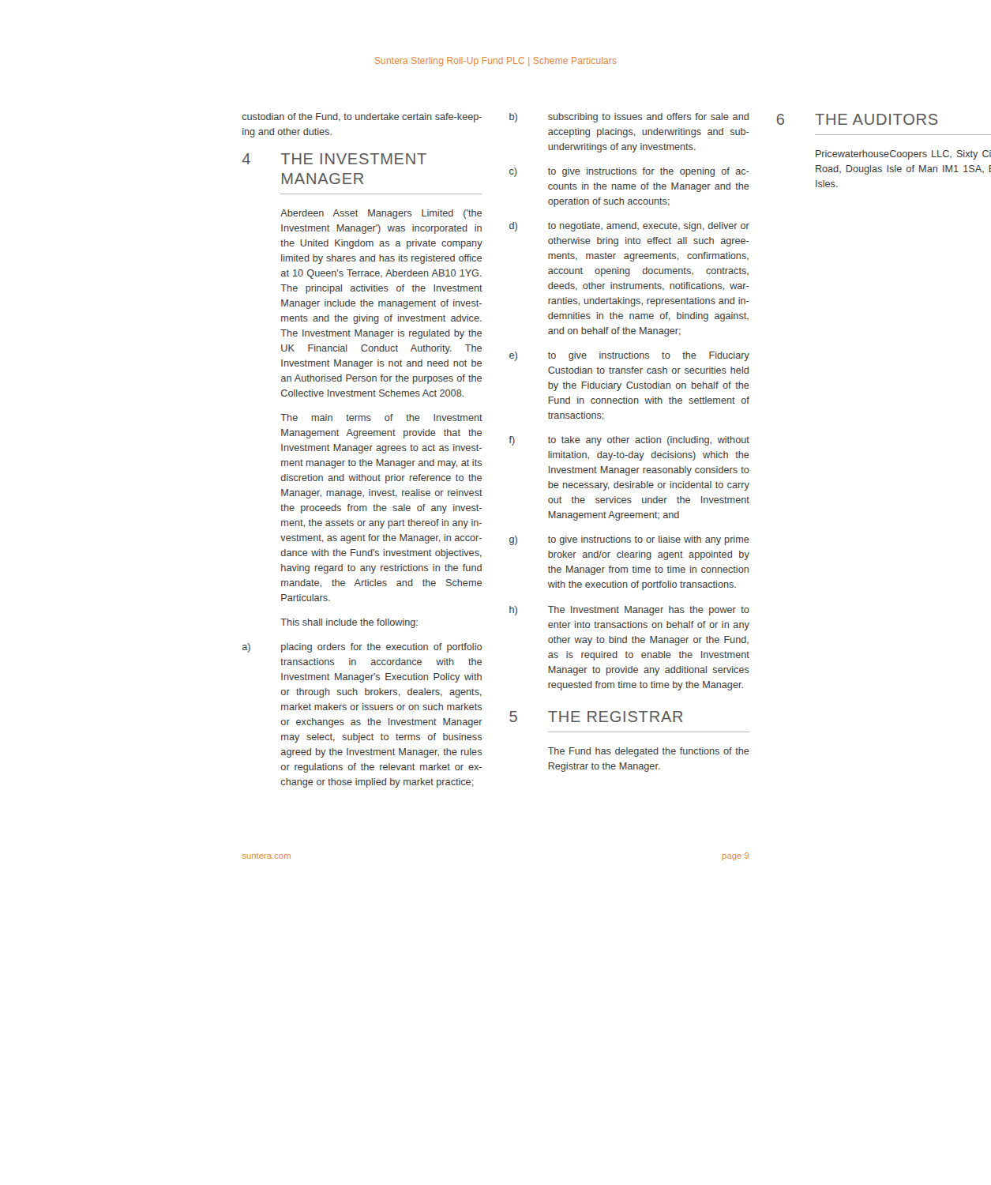Suntera Sterling Roll-Up Fund PLC | Scheme Particulars
custodian of the Fund, to undertake certain safe-keeping and other duties.
4
THE INVESTMENT MANAGER
Aberdeen Asset Managers Limited ('the Investment Manager') was incorporated in the United Kingdom as a private company limited by shares and has its registered office at 10 Queen's Terrace, Aberdeen AB10 1YG. The principal activities of the Investment Manager include the management of investments and the giving of investment advice. The Investment Manager is regulated by the UK Financial Conduct Authority. The Investment Manager is not and need not be an Authorised Person for the purposes of the Collective Investment Schemes Act 2008.
The main terms of the Investment Management Agreement provide that the Investment Manager agrees to act as investment manager to the Manager and may, at its discretion and without prior reference to the Manager, manage, invest, realise or reinvest the proceeds from the sale of any investment, the assets or any part thereof in any investment, as agent for the Manager, in accordance with the Fund's investment objectives, having regard to any restrictions in the fund mandate, the Articles and the Scheme Particulars.
This shall include the following:
placing orders for the execution of portfolio transactions in accordance with the Investment Manager's Execution Policy with or through such brokers, dealers, agents, market makers or issuers or on such markets or exchanges as the Investment Manager may select, subject to terms of business agreed by the Investment Manager, the rules or regulations of the relevant market or exchange or those implied by market practice;
subscribing to issues and offers for sale and accepting placings, underwritings and sub-underwritings of any investments.
to give instructions for the opening of accounts in the name of the Manager and the operation of such accounts;
to negotiate, amend, execute, sign, deliver or otherwise bring into effect all such agreements, master agreements, confirmations, account opening documents, contracts, deeds, other instruments, notifications, warranties, undertakings, representations and indemnities in the name of, binding against, and on behalf of the Manager;
to give instructions to the Fiduciary Custodian to transfer cash or securities held by the Fiduciary Custodian on behalf of the Fund in connection with the settlement of transactions;
to take any other action (including, without limitation, day-to-day decisions) which the Investment Manager reasonably considers to be necessary, desirable or incidental to carry out the services under the Investment Management Agreement; and
to give instructions to or liaise with any prime broker and/or clearing agent appointed by the Manager from time to time in connection with the execution of portfolio transactions.
The Investment Manager has the power to enter into transactions on behalf of or in any other way to bind the Manager or the Fund, as is required to enable the Investment Manager to provide any additional services requested from time to time by the Manager.
5
THE REGISTRAR
The Fund has delegated the functions of the Registrar to the Manager.
6
THE AUDITORS
PricewaterhouseCoopers LLC, Sixty Circular Road, Douglas Isle of Man IM1 1SA, British Isles.
suntera.com page 9